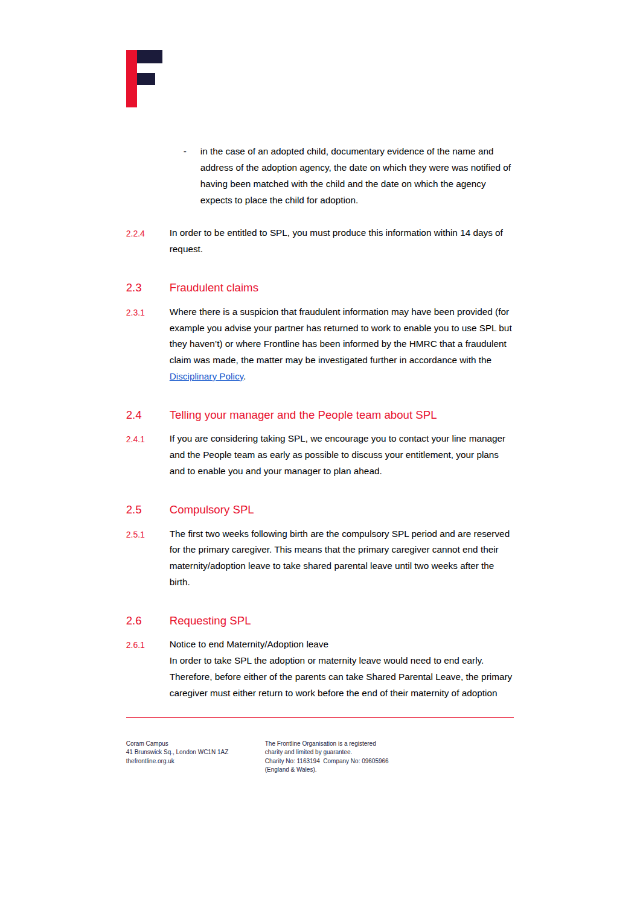-
in the case of an adopted child, documentary evidence of the name and address of the adoption agency, the date on which they were was notified of having been matched with the child and the date on which the agency expects to place the child for adoption.
2.2.4
In order to be entitled to SPL, you must produce this information within 14 days of request.
2.3 Fraudulent claims
2.3.1
Where there is a suspicion that fraudulent information may have been provided (for example you advise your partner has returned to work to enable you to use SPL but they haven’t) or where Frontline has been informed by the HMRC that a fraudulent claim was made, the matter may be investigated further in accordance with the Disciplinary Policy.
2.4 Telling your manager and the People team about SPL
2.4.1
If you are considering taking SPL, we encourage you to contact your line manager and the People team as early as possible to discuss your entitlement, your plans and to enable you and your manager to plan ahead.
2.5 Compulsory SPL
2.5.1
The first two weeks following birth are the compulsory SPL period and are reserved for the primary caregiver. This means that the primary caregiver cannot end their maternity/adoption leave to take shared parental leave until two weeks after the birth.
2.6 Requesting SPL
2.6.1
Notice to end Maternity/Adoption leave
In order to take SPL the adoption or maternity leave would need to end early. Therefore, before either of the parents can take Shared Parental Leave, the primary caregiver must either return to work before the end of their maternity of adoption
Coram Campus
41 Brunswick Sq., London WC1N 1AZ
thefrontline.org.uk
The Frontline Organisation is a registered
charity and limited by guarantee.
Charity No: 1163194 Company No: 09605966
(England & Wales).